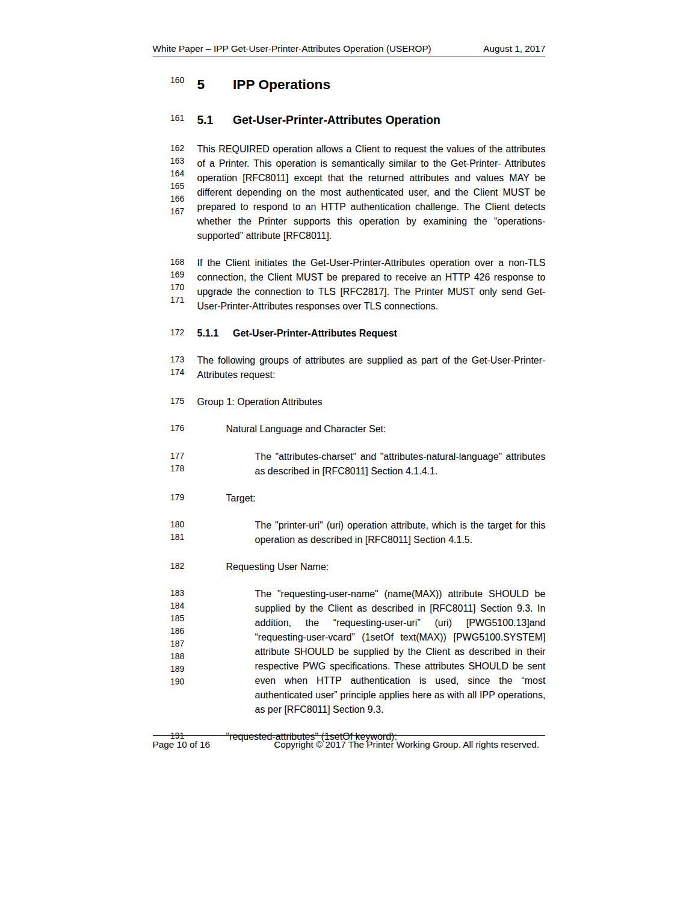White Paper – IPP Get-User-Printer-Attributes Operation (USEROP)
August 1, 2017
160
5 IPP Operations
161
5.1 Get-User-Printer-Attributes Operation
162
163
164
165
166
167
This REQUIRED operation allows a Client to request the values of the attributes of a Printer. This operation is semantically similar to the Get-Printer- Attributes operation [RFC8011] except that the returned attributes and values MAY be different depending on the most authenticated user, and the Client MUST be prepared to respond to an HTTP authentication challenge. The Client detects whether the Printer supports this operation by examining the “operations-supported” attribute [RFC8011].
168
169
170
171
If the Client initiates the Get-User-Printer-Attributes operation over a non-TLS connection, the Client MUST be prepared to receive an HTTP 426 response to upgrade the connection to TLS [RFC2817]. The Printer MUST only send Get-User-Printer-Attributes responses over TLS connections.
172
5.1.1 Get-User-Printer-Attributes Request
173
174
The following groups of attributes are supplied as part of the Get-User-Printer-Attributes request:
175
Group 1: Operation Attributes
176
Natural Language and Character Set:
177
178
The "attributes-charset" and "attributes-natural-language" attributes as described in [RFC8011] Section 4.1.4.1.
179
Target:
180
181
The "printer-uri" (uri) operation attribute, which is the target for this operation as described in [RFC8011] Section 4.1.5.
182
Requesting User Name:
183
184
185
186
187
188
189
190
The "requesting-user-name" (name(MAX)) attribute SHOULD be supplied by the Client as described in [RFC8011] Section 9.3. In addition, the “requesting-user-uri” (uri) [PWG5100.13]and “requesting-user-vcard” (1setOf text(MAX)) [PWG5100.SYSTEM] attribute SHOULD be supplied by the Client as described in their respective PWG specifications. These attributes SHOULD be sent even when HTTP authentication is used, since the “most authenticated user” principle applies here as with all IPP operations, as per [RFC8011] Section 9.3.
191
"requested-attributes" (1setOf keyword):
Page 10 of 16
Copyright © 2017 The Printer Working Group. All rights reserved.